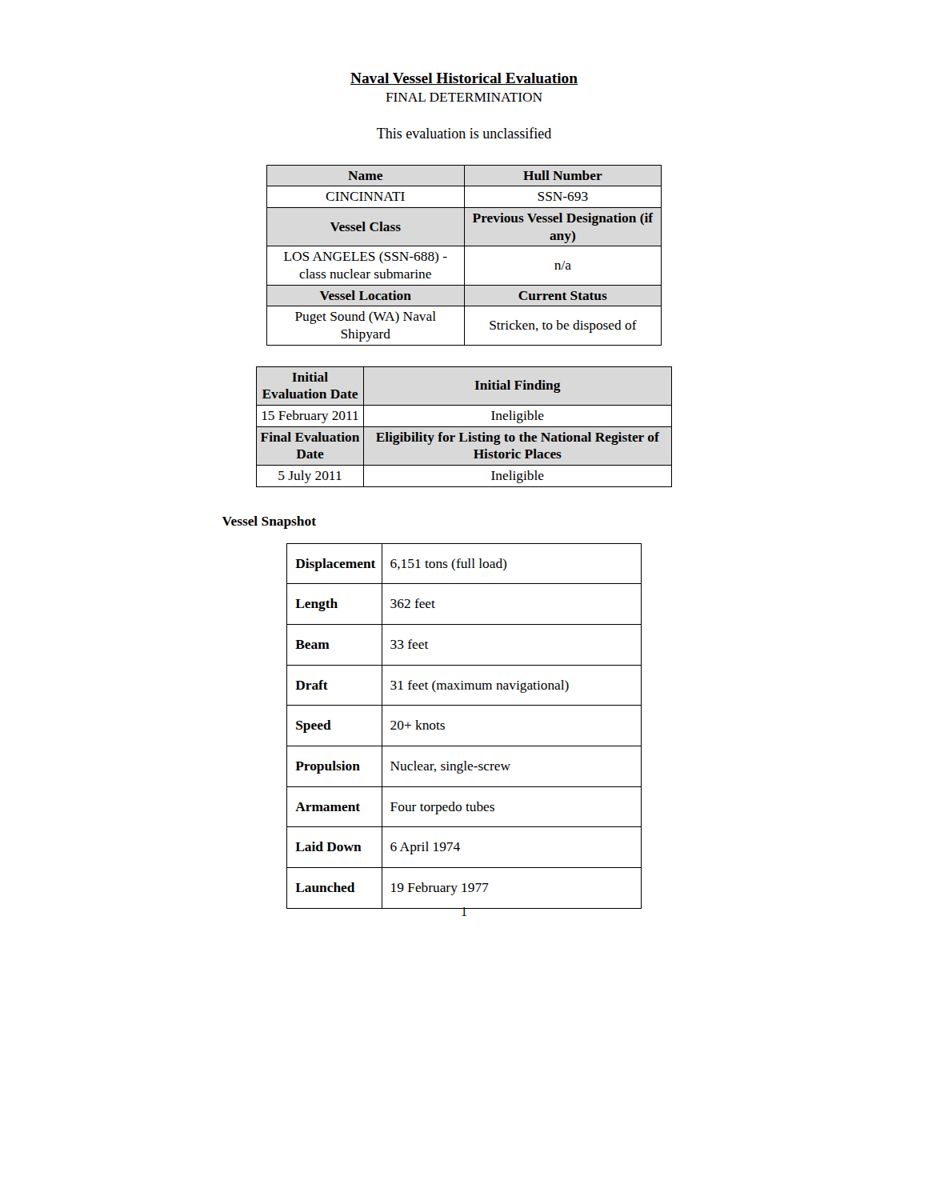Naval Vessel Historical Evaluation
FINAL DETERMINATION
This evaluation is unclassified
| Name | Hull Number |
| --- | --- |
| CINCINNATI | SSN-693 |
| Vessel Class | Previous Vessel Designation (if any) |
| LOS ANGELES (SSN-688) - class nuclear submarine | n/a |
| Vessel Location | Current Status |
| Puget Sound (WA) Naval Shipyard | Stricken, to be disposed of |
| Initial Evaluation Date | Initial Finding |
| --- | --- |
| 15 February 2011 | Ineligible |
| Final Evaluation Date | Eligibility for Listing to the National Register of Historic Places |
| 5 July 2011 | Ineligible |
Vessel Snapshot
| Displacement | 6,151 tons (full load) |
| Length | 362 feet |
| Beam | 33 feet |
| Draft | 31 feet (maximum navigational) |
| Speed | 20+ knots |
| Propulsion | Nuclear, single-screw |
| Armament | Four torpedo tubes |
| Laid Down | 6 April 1974 |
| Launched | 19 February 1977 |
1